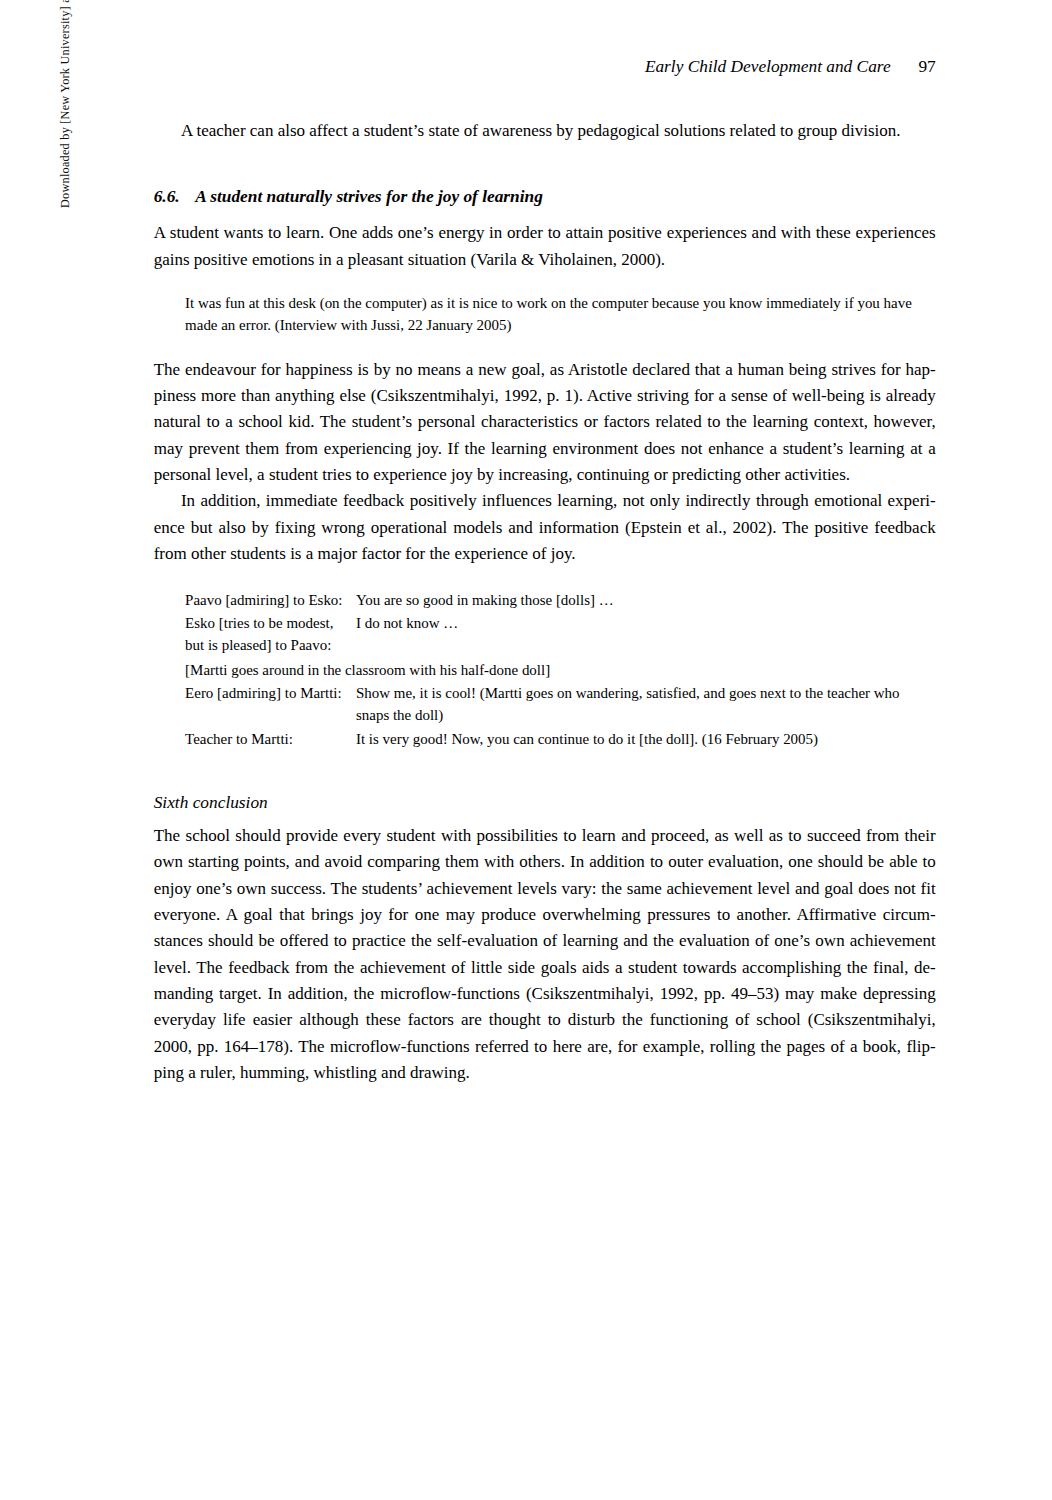Downloaded by [New York University] at 07:48 17 August 2012
Early Child Development and Care 97
A teacher can also affect a student’s state of awareness by pedagogical solutions related to group division.
6.6. A student naturally strives for the joy of learning
A student wants to learn. One adds one’s energy in order to attain positive experiences and with these experiences gains positive emotions in a pleasant situation (Varila & Viholainen, 2000).
It was fun at this desk (on the computer) as it is nice to work on the computer because you know immediately if you have made an error. (Interview with Jussi, 22 January 2005)
The endeavour for happiness is by no means a new goal, as Aristotle declared that a human being strives for happiness more than anything else (Csikszentmihalyi, 1992, p. 1). Active striving for a sense of well-being is already natural to a school kid. The student’s personal characteristics or factors related to the learning context, however, may prevent them from experiencing joy. If the learning environment does not enhance a student’s learning at a personal level, a student tries to experience joy by increasing, continuing or predicting other activities.
In addition, immediate feedback positively influences learning, not only indirectly through emotional experience but also by fixing wrong operational models and information (Epstein et al., 2002). The positive feedback from other students is a major factor for the experience of joy.
| Paavo [admiring] to Esko: | You are so good in making those [dolls] … |
| Esko [tries to be modest, but is pleased] to Paavo: | I do not know … |
| [Martti goes around in the classroom with his half-done doll] |
| Eero [admiring] to Martti: | Show me, it is cool! (Martti goes on wandering, satisfied, and goes next to the teacher who snaps the doll) |
| Teacher to Martti: | It is very good! Now, you can continue to do it [the doll]. (16 February 2005) |
Sixth conclusion
The school should provide every student with possibilities to learn and proceed, as well as to succeed from their own starting points, and avoid comparing them with others. In addition to outer evaluation, one should be able to enjoy one’s own success. The students’ achievement levels vary: the same achievement level and goal does not fit everyone. A goal that brings joy for one may produce overwhelming pressures to another. Affirmative circumstances should be offered to practice the self-evaluation of learning and the evaluation of one’s own achievement level. The feedback from the achievement of little side goals aids a student towards accomplishing the final, demanding target. In addition, the microflow-functions (Csikszentmihalyi, 1992, pp. 49–53) may make depressing everyday life easier although these factors are thought to disturb the functioning of school (Csikszentmihalyi, 2000, pp. 164–178). The microflow-functions referred to here are, for example, rolling the pages of a book, flipping a ruler, humming, whistling and drawing.